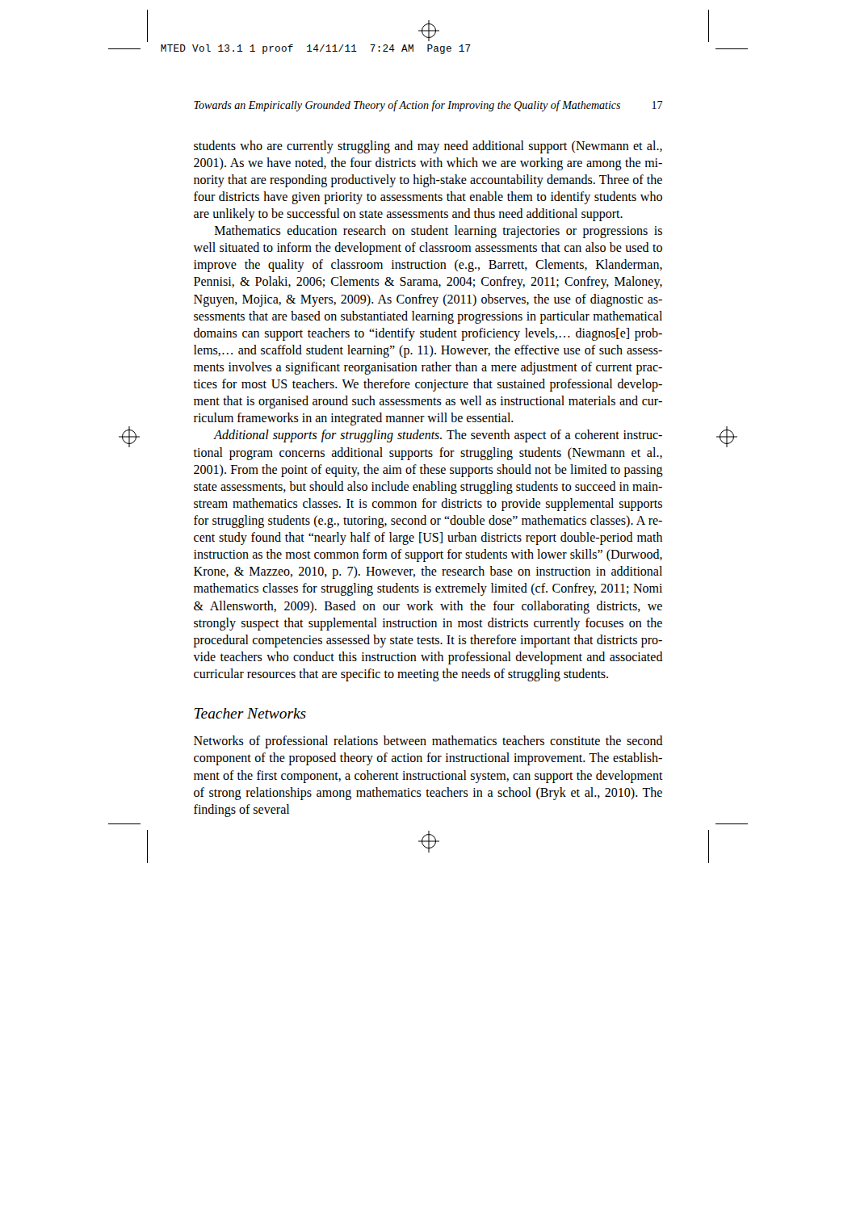MTED Vol 13.1 1 proof 14/11/11 7:24 AM Page 17
Towards an Empirically Grounded Theory of Action for Improving the Quality of Mathematics 17
students who are currently struggling and may need additional support (Newmann et al., 2001). As we have noted, the four districts with which we are working are among the minority that are responding productively to high-stake accountability demands. Three of the four districts have given priority to assessments that enable them to identify students who are unlikely to be successful on state assessments and thus need additional support.
Mathematics education research on student learning trajectories or progressions is well situated to inform the development of classroom assessments that can also be used to improve the quality of classroom instruction (e.g., Barrett, Clements, Klanderman, Pennisi, & Polaki, 2006; Clements & Sarama, 2004; Confrey, 2011; Confrey, Maloney, Nguyen, Mojica, & Myers, 2009). As Confrey (2011) observes, the use of diagnostic assessments that are based on substantiated learning progressions in particular mathematical domains can support teachers to “identify student proficiency levels,… diagnos[e] problems,… and scaffold student learning” (p. 11). However, the effective use of such assessments involves a significant reorganisation rather than a mere adjustment of current practices for most US teachers. We therefore conjecture that sustained professional development that is organised around such assessments as well as instructional materials and curriculum frameworks in an integrated manner will be essential.
Additional supports for struggling students. The seventh aspect of a coherent instructional program concerns additional supports for struggling students (Newmann et al., 2001). From the point of equity, the aim of these supports should not be limited to passing state assessments, but should also include enabling struggling students to succeed in mainstream mathematics classes. It is common for districts to provide supplemental supports for struggling students (e.g., tutoring, second or “double dose” mathematics classes). A recent study found that “nearly half of large [US] urban districts report double-period math instruction as the most common form of support for students with lower skills” (Durwood, Krone, & Mazzeo, 2010, p. 7). However, the research base on instruction in additional mathematics classes for struggling students is extremely limited (cf. Confrey, 2011; Nomi & Allensworth, 2009). Based on our work with the four collaborating districts, we strongly suspect that supplemental instruction in most districts currently focuses on the procedural competencies assessed by state tests. It is therefore important that districts provide teachers who conduct this instruction with professional development and associated curricular resources that are specific to meeting the needs of struggling students.
Teacher Networks
Networks of professional relations between mathematics teachers constitute the second component of the proposed theory of action for instructional improvement. The establishment of the first component, a coherent instructional system, can support the development of strong relationships among mathematics teachers in a school (Bryk et al., 2010). The findings of several